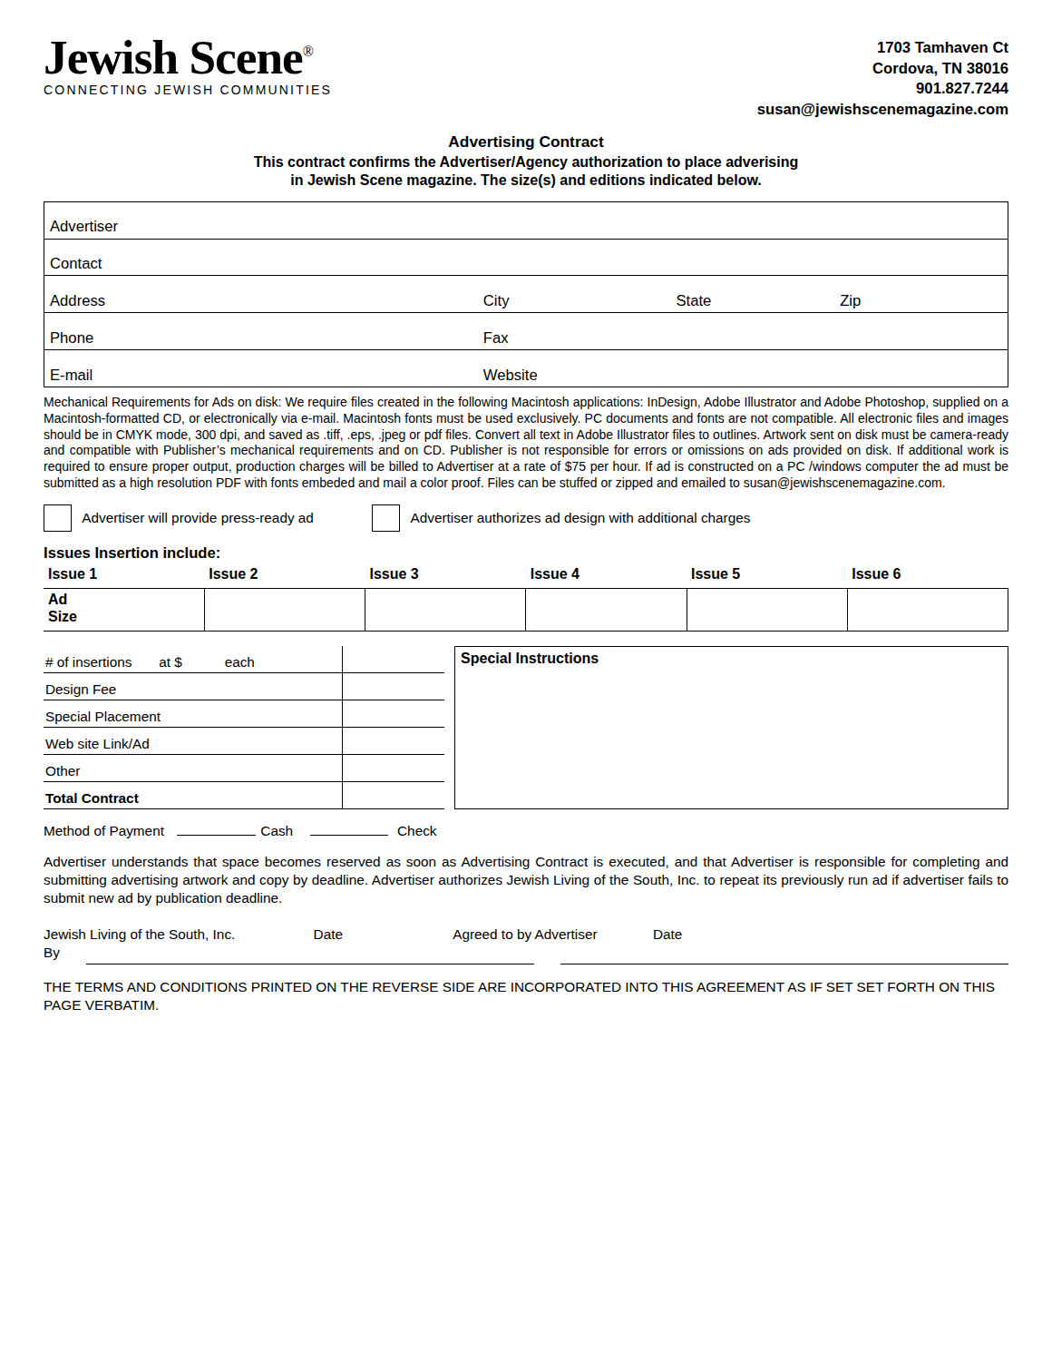Jewish Scene®
CONNECTING JEWISH COMMUNITIES
1703 Tamhaven Ct
Cordova, TN 38016
901.827.7244
susan@jewishscenemagazine.com
Advertising Contract
This contract confirms the Advertiser/Agency authorization to place adverising
in Jewish Scene magazine. The size(s) and editions indicated below.
| Advertiser |
| Contact |
| Address | City | State | Zip |
| Phone | Fax |
| E-mail | Website |
Mechanical Requirements for Ads on disk: We require files created in the following Macintosh applications: InDesign, Adobe Illustrator and Adobe Photoshop, supplied on a Macintosh-formatted CD, or electronically via e-mail. Macintosh fonts must be used exclusively. PC documents and fonts are not compatible. All electronic files and images should be in CMYK mode, 300 dpi, and saved as .tiff, .eps, .jpeg or pdf files. Convert all text in Adobe Illustrator files to outlines. Artwork sent on disk must be camera-ready and compatible with Publisher’s mechanical requirements and on CD. Publisher is not responsible for errors or omissions on ads provided on disk. If additional work is required to ensure proper output, production charges will be billed to Advertiser at a rate of $75 per hour. If ad is constructed on a PC /windows computer the ad must be submitted as a high resolution PDF with fonts embeded and mail a color proof. Files can be stuffed or zipped and emailed to susan@jewishscenemagazine.com.
Advertiser will provide press-ready ad
Advertiser authorizes ad design with additional charges
Issues Insertion include:
| Issue 1 | Issue 2 | Issue 3 | Issue 4 | Issue 5 | Issue 6 |
| Ad Size | | | | | |
| # of insertions at $ each | |
| Design Fee | |
| Special Placement | |
| Web site Link/Ad | |
| Other | |
| Total Contract | |
Special Instructions
Method of Payment Cash Check
Advertiser understands that space becomes reserved as soon as Advertising Contract is executed, and that Advertiser is responsible for completing and submitting advertising artwork and copy by deadline. Advertiser authorizes Jewish Living of the South, Inc. to repeat its previously run ad if advertiser fails to submit new ad by publication deadline.
Jewish Living of the South, Inc.
Date
Agreed to by Advertiser
Date
By
THE TERMS AND CONDITIONS PRINTED ON THE REVERSE SIDE ARE INCORPORATED INTO THIS AGREEMENT AS IF SET SET FORTH ON THIS PAGE VERBATIM.